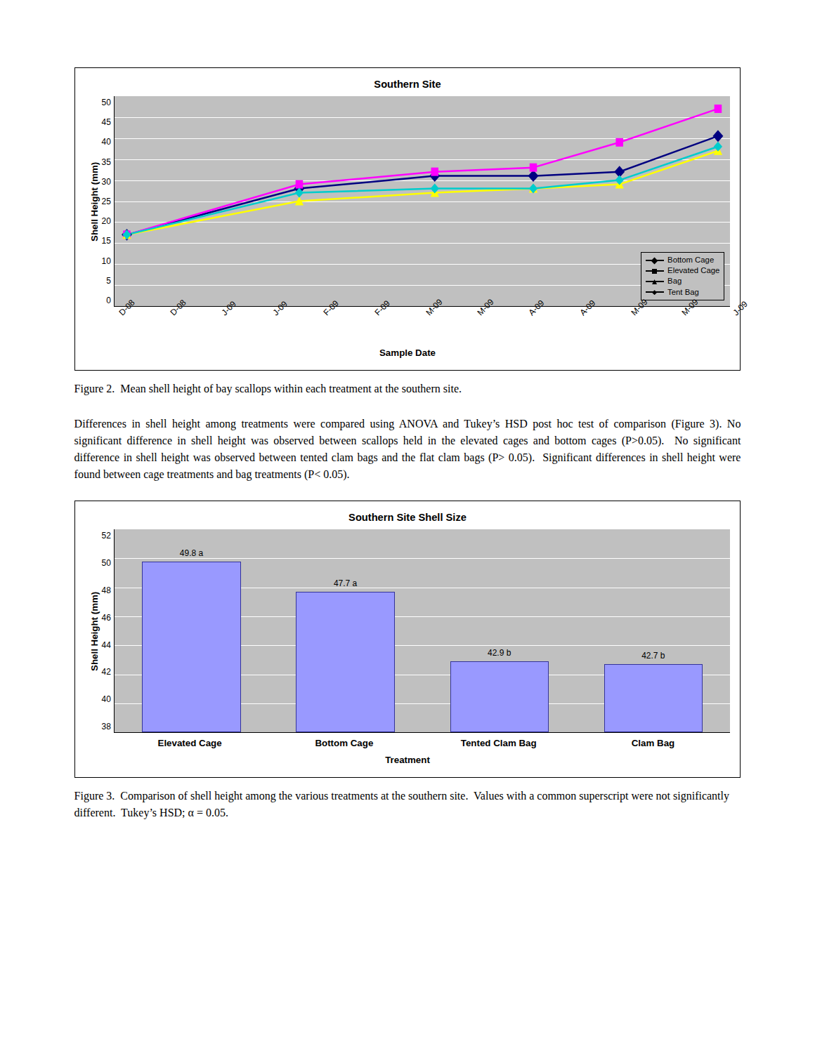Southern Site
Shell Height (mm)
50
45
40
35
30
25
20
15
10
5
0
Bottom Cage
Elevated Cage
Bag
Tent Bag
D-08 D-08 J-09 J-09 F-09 F-09 M-09 M-09 A-09 A-09 M-09 M-09 J-09
Sample Date
Figure 2. Mean shell height of bay scallops within each treatment at the southern site.
Differences in shell height among treatments were compared using ANOVA and Tukey’s HSD post hoc test of comparison (Figure 3). No significant difference in shell height was observed between scallops held in the elevated cages and bottom cages (P>0.05). No significant difference in shell height was observed between tented clam bags and the flat clam bags (P> 0.05). Significant differences in shell height were found between cage treatments and bag treatments (P< 0.05).
Southern Site Shell Size
Shell Height (mm)
52
50
48
46
44
42
40
38
49.8 a
47.7 a
42.9 b
42.7 b
Elevated Cage Bottom Cage Tented Clam Bag Clam Bag
Treatment
Figure 3. Comparison of shell height among the various treatments at the southern site. Values with a common superscript were not significantly different. Tukey’s HSD; α = 0.05.